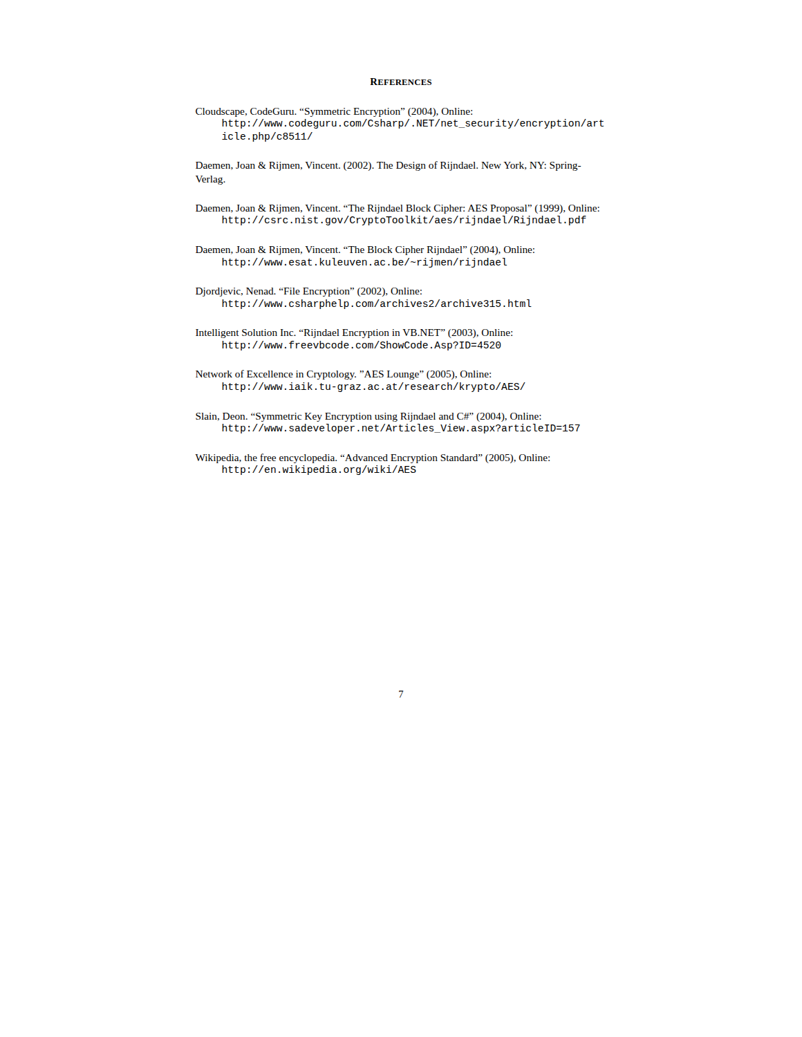REFERENCES
Cloudscape, CodeGuru. “Symmetric Encryption” (2004), Online: http://www.codeguru.com/Csharp/.NET/net_security/encryption/article.php/c8511/
Daemen, Joan & Rijmen, Vincent. (2002). The Design of Rijndael. New York, NY: Spring-Verlag.
Daemen, Joan & Rijmen, Vincent. “The Rijndael Block Cipher: AES Proposal” (1999), Online: http://csrc.nist.gov/CryptoToolkit/aes/rijndael/Rijndael.pdf
Daemen, Joan & Rijmen, Vincent. “The Block Cipher Rijndael” (2004), Online: http://www.esat.kuleuven.ac.be/~rijmen/rijndael
Djordjevic, Nenad. “File Encryption” (2002), Online: http://www.csharphelp.com/archives2/archive315.html
Intelligent Solution Inc. “Rijndael Encryption in VB.NET” (2003), Online: http://www.freevbcode.com/ShowCode.Asp?ID=4520
Network of Excellence in Cryptology. ”AES Lounge” (2005), Online: http://www.iaik.tu-graz.ac.at/research/krypto/AES/
Slain, Deon. “Symmetric Key Encryption using Rijndael and C#” (2004), Online: http://www.sadeveloper.net/Articles_View.aspx?articleID=157
Wikipedia, the free encyclopedia. “Advanced Encryption Standard” (2005), Online: http://en.wikipedia.org/wiki/AES
7